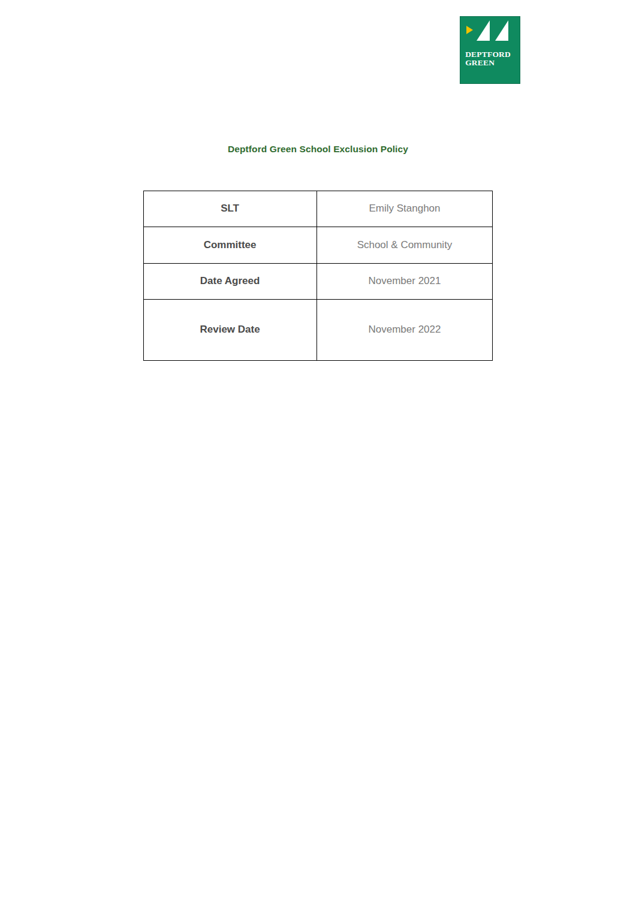Deptford Green
Deptford Green School Exclusion Policy
| SLT | Emily Stanghon |
| Committee | School & Community |
| Date Agreed | November 2021 |
| Review Date | November 2022 |